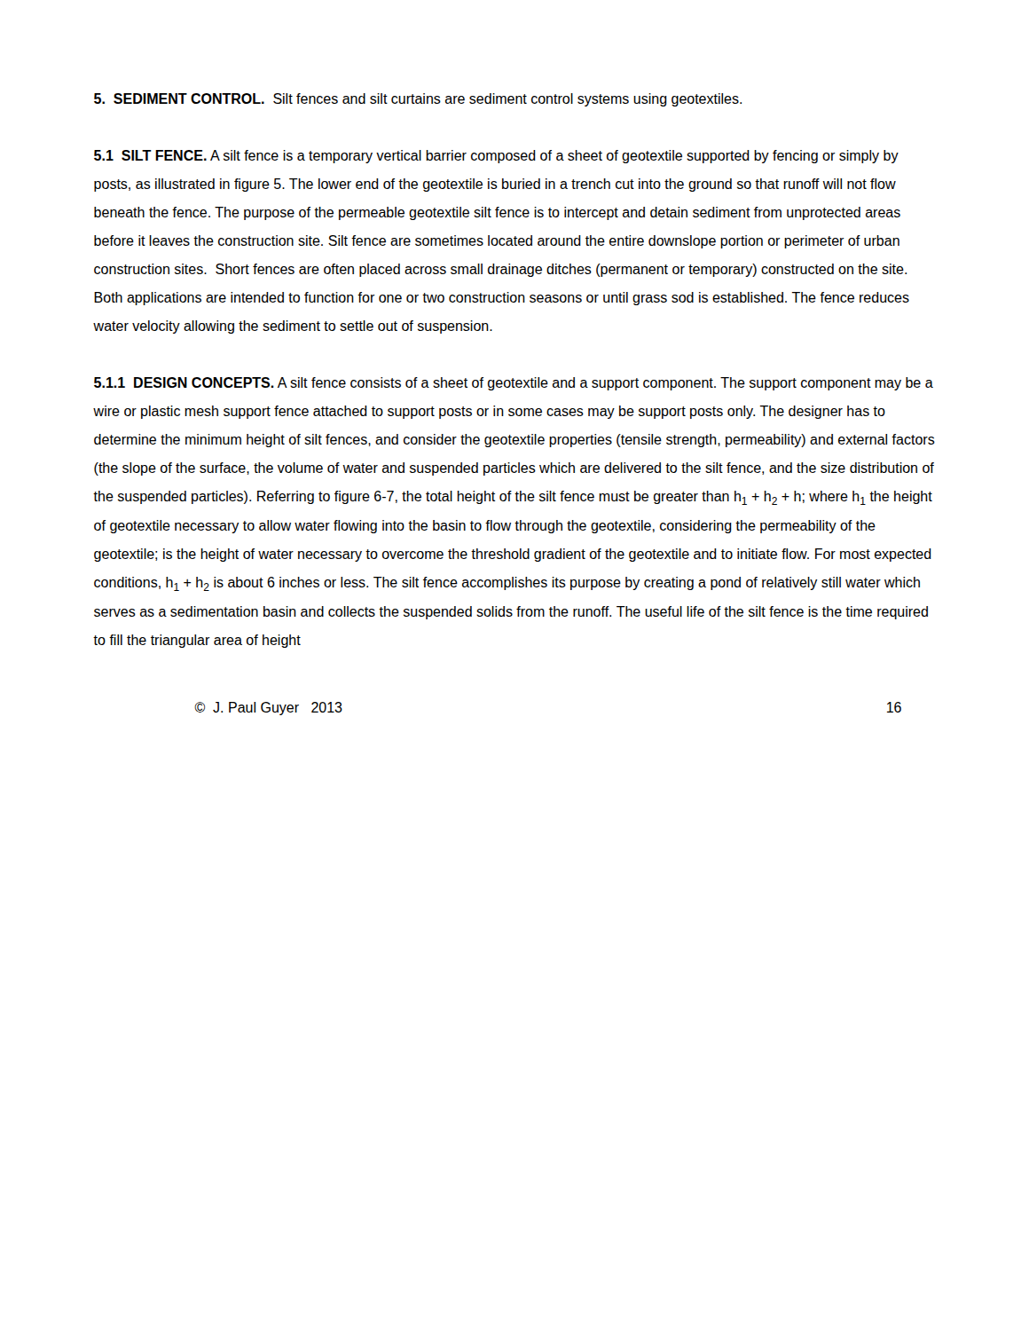5. SEDIMENT CONTROL. Silt fences and silt curtains are sediment control systems using geotextiles.
5.1 SILT FENCE. A silt fence is a temporary vertical barrier composed of a sheet of geotextile supported by fencing or simply by posts, as illustrated in figure 5. The lower end of the geotextile is buried in a trench cut into the ground so that runoff will not flow beneath the fence. The purpose of the permeable geotextile silt fence is to intercept and detain sediment from unprotected areas before it leaves the construction site. Silt fence are sometimes located around the entire downslope portion or perimeter of urban construction sites. Short fences are often placed across small drainage ditches (permanent or temporary) constructed on the site. Both applications are intended to function for one or two construction seasons or until grass sod is established. The fence reduces water velocity allowing the sediment to settle out of suspension.
5.1.1 DESIGN CONCEPTS. A silt fence consists of a sheet of geotextile and a support component. The support component may be a wire or plastic mesh support fence attached to support posts or in some cases may be support posts only. The designer has to determine the minimum height of silt fences, and consider the geotextile properties (tensile strength, permeability) and external factors (the slope of the surface, the volume of water and suspended particles which are delivered to the silt fence, and the size distribution of the suspended particles). Referring to figure 6-7, the total height of the silt fence must be greater than h1 + h2 + h; where h1 the height of geotextile necessary to allow water flowing into the basin to flow through the geotextile, considering the permeability of the geotextile; is the height of water necessary to overcome the threshold gradient of the geotextile and to initiate flow. For most expected conditions, h1 + h2 is about 6 inches or less. The silt fence accomplishes its purpose by creating a pond of relatively still water which serves as a sedimentation basin and collects the suspended solids from the runoff. The useful life of the silt fence is the time required to fill the triangular area of height
© J. Paul Guyer 2013 16